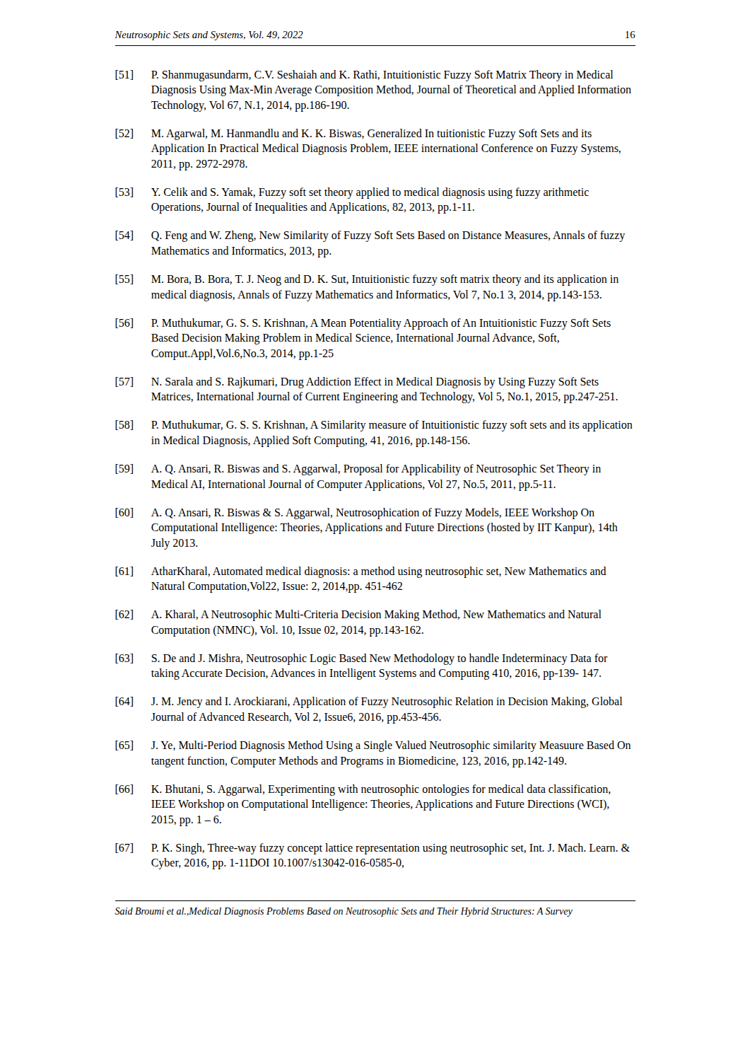Neutrosophic Sets and Systems, Vol. 49, 2022 16
[51] P. Shanmugasundarm, C.V. Seshaiah and K. Rathi, Intuitionistic Fuzzy Soft Matrix Theory in Medical Diagnosis Using Max-Min Average Composition Method, Journal of Theoretical and Applied Information Technology, Vol 67, N.1, 2014, pp.186-190.
[52] M. Agarwal, M. Hanmandlu and K. K. Biswas, Generalized In tuitionistic Fuzzy Soft Sets and its Application In Practical Medical Diagnosis Problem, IEEE international Conference on Fuzzy Systems, 2011, pp. 2972-2978.
[53] Y. Celik and S. Yamak, Fuzzy soft set theory applied to medical diagnosis using fuzzy arithmetic Operations, Journal of Inequalities and Applications, 82, 2013, pp.1-11.
[54] Q. Feng and W. Zheng, New Similarity of Fuzzy Soft Sets Based on Distance Measures, Annals of fuzzy Mathematics and Informatics, 2013, pp.
[55] M. Bora, B. Bora, T. J. Neog and D. K. Sut, Intuitionistic fuzzy soft matrix theory and its application in medical diagnosis, Annals of Fuzzy Mathematics and Informatics, Vol 7, No.1 3, 2014, pp.143-153.
[56] P. Muthukumar, G. S. S. Krishnan, A Mean Potentiality Approach of An Intuitionistic Fuzzy Soft Sets Based Decision Making Problem in Medical Science, International Journal Advance, Soft, Comput.Appl,Vol.6,No.3, 2014, pp.1-25
[57] N. Sarala and S. Rajkumari, Drug Addiction Effect in Medical Diagnosis by Using Fuzzy Soft Sets Matrices, International Journal of Current Engineering and Technology, Vol 5, No.1, 2015, pp.247-251.
[58] P. Muthukumar, G. S. S. Krishnan, A Similarity measure of Intuitionistic fuzzy soft sets and its application in Medical Diagnosis, Applied Soft Computing, 41, 2016, pp.148-156.
[59] A. Q. Ansari, R. Biswas and S. Aggarwal, Proposal for Applicability of Neutrosophic Set Theory in Medical AI, International Journal of Computer Applications, Vol 27, No.5, 2011, pp.5-11.
[60] A. Q. Ansari, R. Biswas & S. Aggarwal, Neutrosophication of Fuzzy Models, IEEE Workshop On Computational Intelligence: Theories, Applications and Future Directions (hosted by IIT Kanpur), 14th July 2013.
[61] AtharKharal, Automated medical diagnosis: a method using neutrosophic set, New Mathematics and Natural Computation,Vol22, Issue: 2, 2014,pp. 451-462
[62] A. Kharal, A Neutrosophic Multi-Criteria Decision Making Method, New Mathematics and Natural Computation (NMNC), Vol. 10, Issue 02, 2014, pp.143-162.
[63] S. De and J. Mishra, Neutrosophic Logic Based New Methodology to handle Indeterminacy Data for taking Accurate Decision, Advances in Intelligent Systems and Computing 410, 2016, pp-139- 147.
[64] J. M. Jency and I. Arockiarani, Application of Fuzzy Neutrosophic Relation in Decision Making, Global Journal of Advanced Research, Vol 2, Issue6, 2016, pp.453-456.
[65] J. Ye, Multi-Period Diagnosis Method Using a Single Valued Neutrosophic similarity Measuure Based On tangent function, Computer Methods and Programs in Biomedicine, 123, 2016, pp.142-149.
[66] K. Bhutani, S. Aggarwal, Experimenting with neutrosophic ontologies for medical data classification, IEEE Workshop on Computational Intelligence: Theories, Applications and Future Directions (WCI), 2015, pp. 1 – 6.
[67] P. K. Singh, Three-way fuzzy concept lattice representation using neutrosophic set, Int. J. Mach. Learn. & Cyber, 2016, pp. 1-11DOI 10.1007/s13042-016-0585-0,
Said Broumi et al.,Medical Diagnosis Problems Based on Neutrosophic Sets and Their Hybrid Structures: A Survey